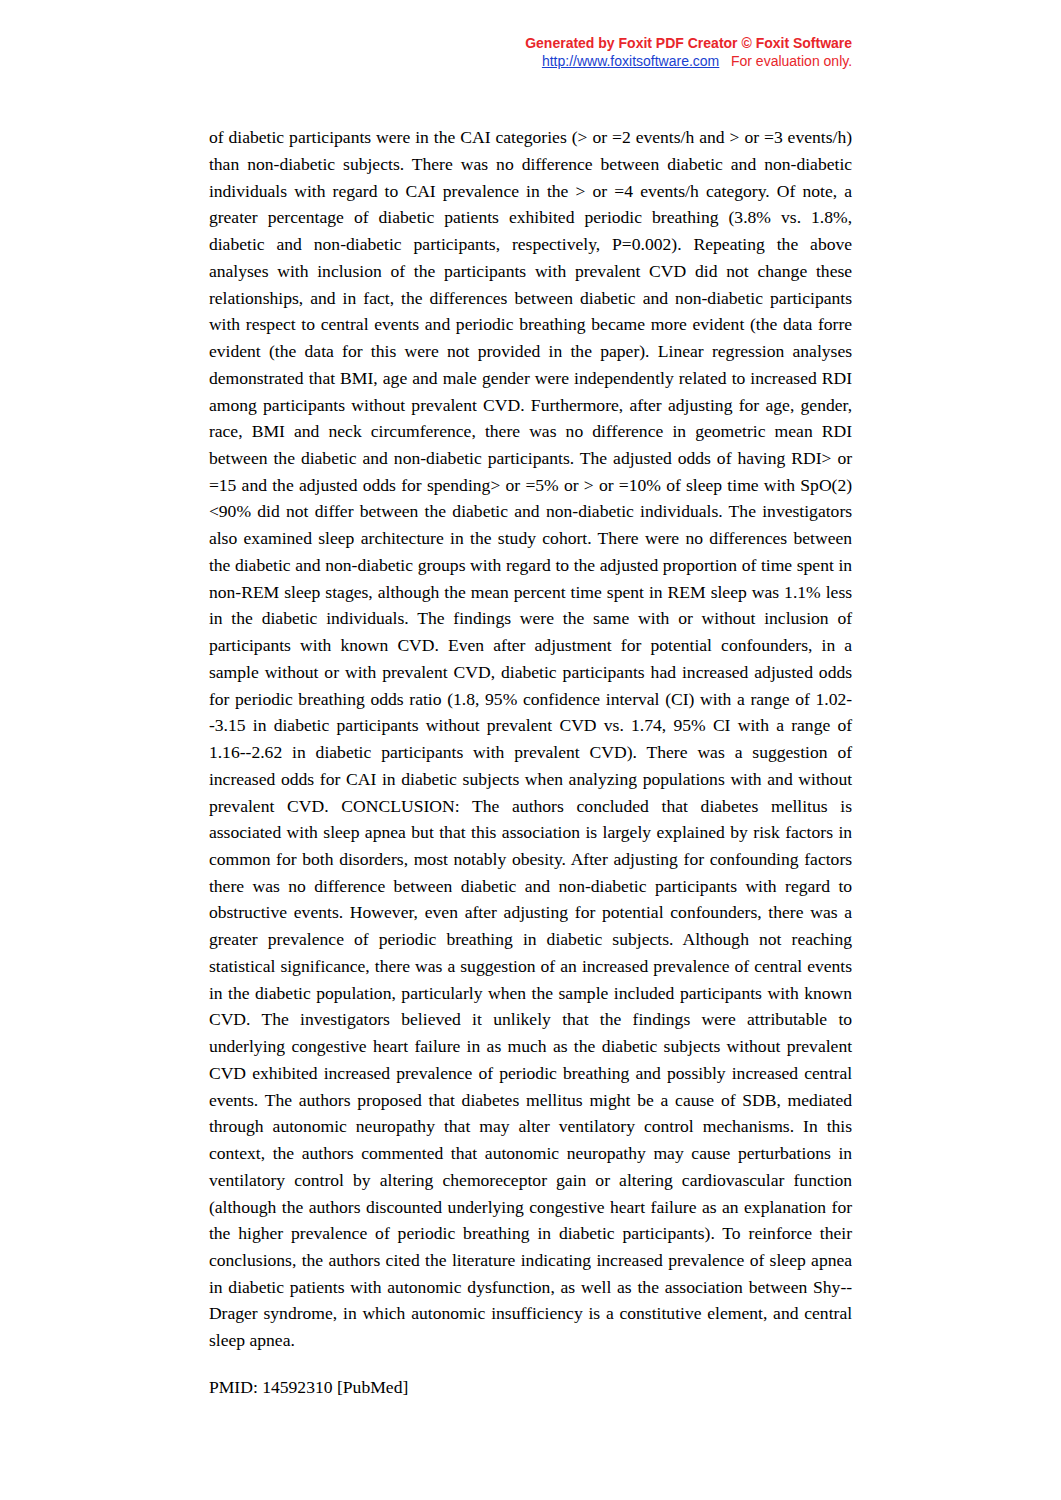Generated by Foxit PDF Creator © Foxit Software
http://www.foxitsoftware.com For evaluation only.
of diabetic participants were in the CAI categories (> or =2 events/h and > or =3 events/h) than non-diabetic subjects. There was no difference between diabetic and non-diabetic individuals with regard to CAI prevalence in the > or =4 events/h category. Of note, a greater percentage of diabetic patients exhibited periodic breathing (3.8% vs. 1.8%, diabetic and non-diabetic participants, respectively, P=0.002). Repeating the above analyses with inclusion of the participants with prevalent CVD did not change these relationships, and in fact, the differences between diabetic and non-diabetic participants with respect to central events and periodic breathing became more evident (the data forre evident (the data for this were not provided in the paper). Linear regression analyses demonstrated that BMI, age and male gender were independently related to increased RDI among participants without prevalent CVD. Furthermore, after adjusting for age, gender, race, BMI and neck circumference, there was no difference in geometric mean RDI between the diabetic and non-diabetic participants. The adjusted odds of having RDI> or =15 and the adjusted odds for spending> or =5% or > or =10% of sleep time with SpO(2) <90% did not differ between the diabetic and non-diabetic individuals. The investigators also examined sleep architecture in the study cohort. There were no differences between the diabetic and non-diabetic groups with regard to the adjusted proportion of time spent in non-REM sleep stages, although the mean percent time spent in REM sleep was 1.1% less in the diabetic individuals. The findings were the same with or without inclusion of participants with known CVD. Even after adjustment for potential confounders, in a sample without or with prevalent CVD, diabetic participants had increased adjusted odds for periodic breathing odds ratio (1.8, 95% confidence interval (CI) with a range of 1.02--3.15 in diabetic participants without prevalent CVD vs. 1.74, 95% CI with a range of 1.16--2.62 in diabetic participants with prevalent CVD). There was a suggestion of increased odds for CAI in diabetic subjects when analyzing populations with and without prevalent CVD. CONCLUSION: The authors concluded that diabetes mellitus is associated with sleep apnea but that this association is largely explained by risk factors in common for both disorders, most notably obesity. After adjusting for confounding factors there was no difference between diabetic and non-diabetic participants with regard to obstructive events. However, even after adjusting for potential confounders, there was a greater prevalence of periodic breathing in diabetic subjects. Although not reaching statistical significance, there was a suggestion of an increased prevalence of central events in the diabetic population, particularly when the sample included participants with known CVD. The investigators believed it unlikely that the findings were attributable to underlying congestive heart failure in as much as the diabetic subjects without prevalent CVD exhibited increased prevalence of periodic breathing and possibly increased central events. The authors proposed that diabetes mellitus might be a cause of SDB, mediated through autonomic neuropathy that may alter ventilatory control mechanisms. In this context, the authors commented that autonomic neuropathy may cause perturbations in ventilatory control by altering chemoreceptor gain or altering cardiovascular function (although the authors discounted underlying congestive heart failure as an explanation for the higher prevalence of periodic breathing in diabetic participants). To reinforce their conclusions, the authors cited the literature indicating increased prevalence of sleep apnea in diabetic patients with autonomic dysfunction, as well as the association between Shy--Drager syndrome, in which autonomic insufficiency is a constitutive element, and central sleep apnea.
PMID: 14592310 [PubMed]